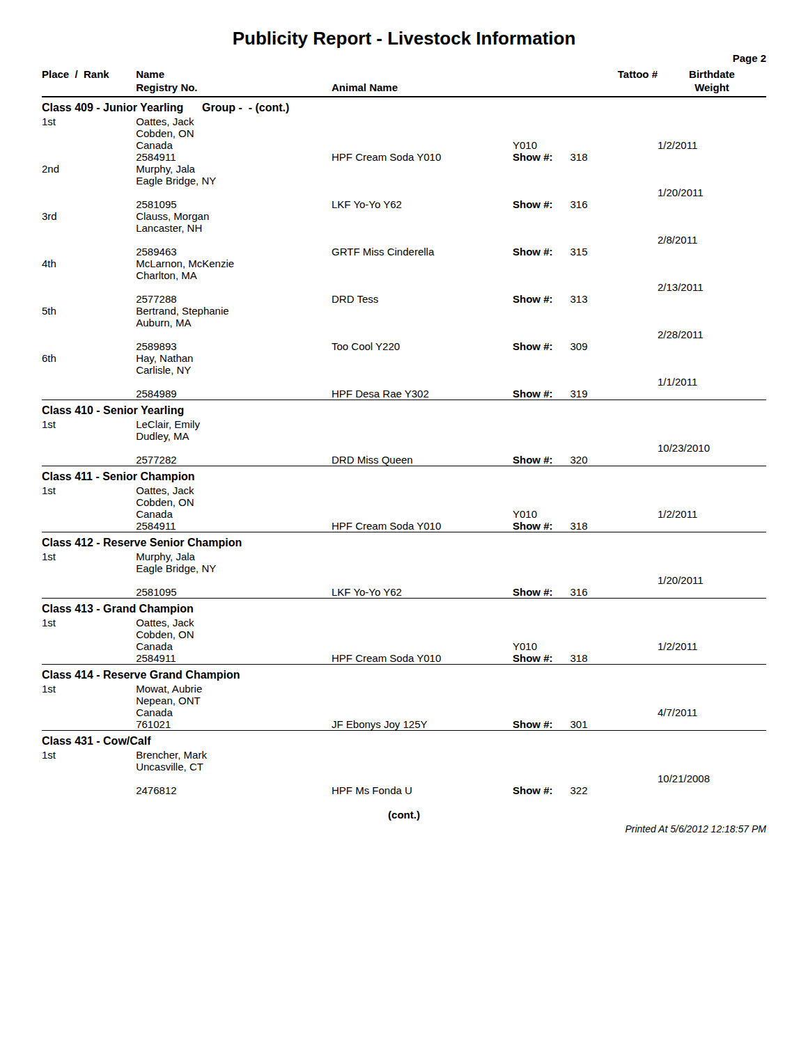Publicity Report - Livestock Information
Page 2
| Place / Rank | Name | | Tattoo # | Birthdate |
| | Registry No. | Animal Name | | Weight |
Class 409 - Junior Yearling Group - - (cont.)
| 1st | Oattes, Jack | | | |
| | Cobden, ON | | | |
| | Canada | | Y010 | 1/2/2011 |
| | 2584911 | HPF Cream Soda Y010 | Show #: 318 | |
| 2nd | Murphy, Jala | | | |
| | Eagle Bridge, NY | | | |
| | | | | 1/20/2011 |
| | 2581095 | LKF Yo-Yo Y62 | Show #: 316 | |
| 3rd | Clauss, Morgan | | | |
| | Lancaster, NH | | | |
| | | | | 2/8/2011 |
| | 2589463 | GRTF Miss Cinderella | Show #: 315 | |
| 4th | McLarnon, McKenzie | | | |
| | Charlton, MA | | | |
| | | | | 2/13/2011 |
| | 2577288 | DRD Tess | Show #: 313 | |
| 5th | Bertrand, Stephanie | | | |
| | Auburn, MA | | | |
| | | | | 2/28/2011 |
| | 2589893 | Too Cool Y220 | Show #: 309 | |
| 6th | Hay, Nathan | | | |
| | Carlisle, NY | | | |
| | | | | 1/1/2011 |
| | 2584989 | HPF Desa Rae Y302 | Show #: 319 | |
Class 410 - Senior Yearling
| 1st | LeClair, Emily | | | |
| | Dudley, MA | | | |
| | | | | 10/23/2010 |
| | 2577282 | DRD Miss Queen | Show #: 320 | |
Class 411 - Senior Champion
| 1st | Oattes, Jack | | | |
| | Cobden, ON | | | |
| | Canada | | Y010 | 1/2/2011 |
| | 2584911 | HPF Cream Soda Y010 | Show #: 318 | |
Class 412 - Reserve Senior Champion
| 1st | Murphy, Jala | | | |
| | Eagle Bridge, NY | | | |
| | | | | 1/20/2011 |
| | 2581095 | LKF Yo-Yo Y62 | Show #: 316 | |
Class 413 - Grand Champion
| 1st | Oattes, Jack | | | |
| | Cobden, ON | | | |
| | Canada | | Y010 | 1/2/2011 |
| | 2584911 | HPF Cream Soda Y010 | Show #: 318 | |
Class 414 - Reserve Grand Champion
| 1st | Mowat, Aubrie | | | |
| | Nepean, ONT | | | |
| | Canada | | | 4/7/2011 |
| | 761021 | JF Ebonys Joy 125Y | Show #: 301 | |
Class 431 - Cow/Calf
| 1st | Brencher, Mark | | | |
| | Uncasville, CT | | | |
| | | | | 10/21/2008 |
| | 2476812 | HPF Ms Fonda U | Show #: 322 | |
(cont.)
Printed At 5/6/2012 12:18:57 PM